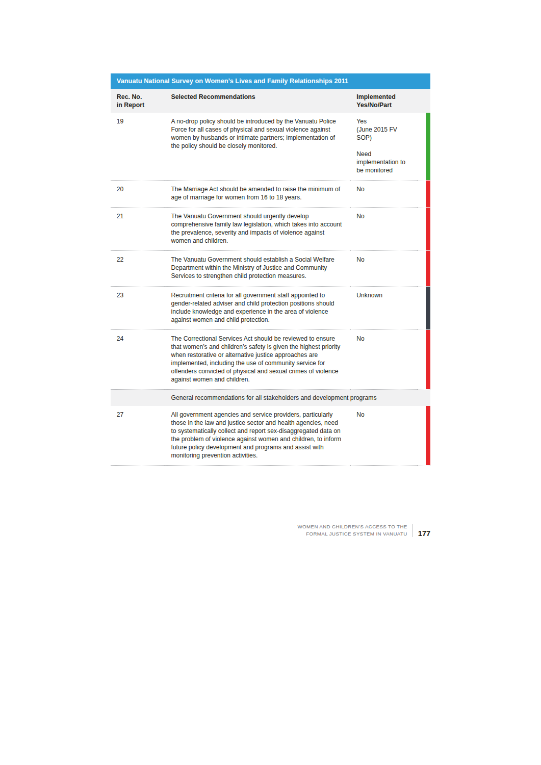| Vanuatu National Survey on Women’s Lives and Family Relationships 2011 |
| --- |
| Rec. No. in Report | Selected Recommendations | Implemented Yes/No/Part | |
| 19 | A no-drop policy should be introduced by the Vanuatu Police Force for all cases of physical and sexual violence against women by husbands or intimate partners; implementation of the policy should be closely monitored. | Yes (June 2015 FV SOP) Need implementation to be monitored | |
| 20 | The Marriage Act should be amended to raise the minimum of age of marriage for women from 16 to 18 years. | No | |
| 21 | The Vanuatu Government should urgently develop comprehensive family law legislation, which takes into account the prevalence, severity and impacts of violence against women and children. | No | |
| 22 | The Vanuatu Government should establish a Social Welfare Department within the Ministry of Justice and Community Services to strengthen child protection measures. | No | |
| 23 | Recruitment criteria for all government staff appointed to gender-related adviser and child protection positions should include knowledge and experience in the area of violence against women and child protection. | Unknown | |
| 24 | The Correctional Services Act should be reviewed to ensure that women’s and children’s safety is given the highest priority when restorative or alternative justice approaches are implemented, including the use of community service for offenders convicted of physical and sexual crimes of violence against women and children. | No | |
| | General recommendations for all stakeholders and development programs | |
| 27 | All government agencies and service providers, particularly those in the law and justice sector and health agencies, need to systematically collect and report sex-disaggregated data on the problem of violence against women and children, to inform future policy development and programs and assist with monitoring prevention activities. | No | |
Women and Children’s Access to the
Formal Justice System in Vanuatu
177